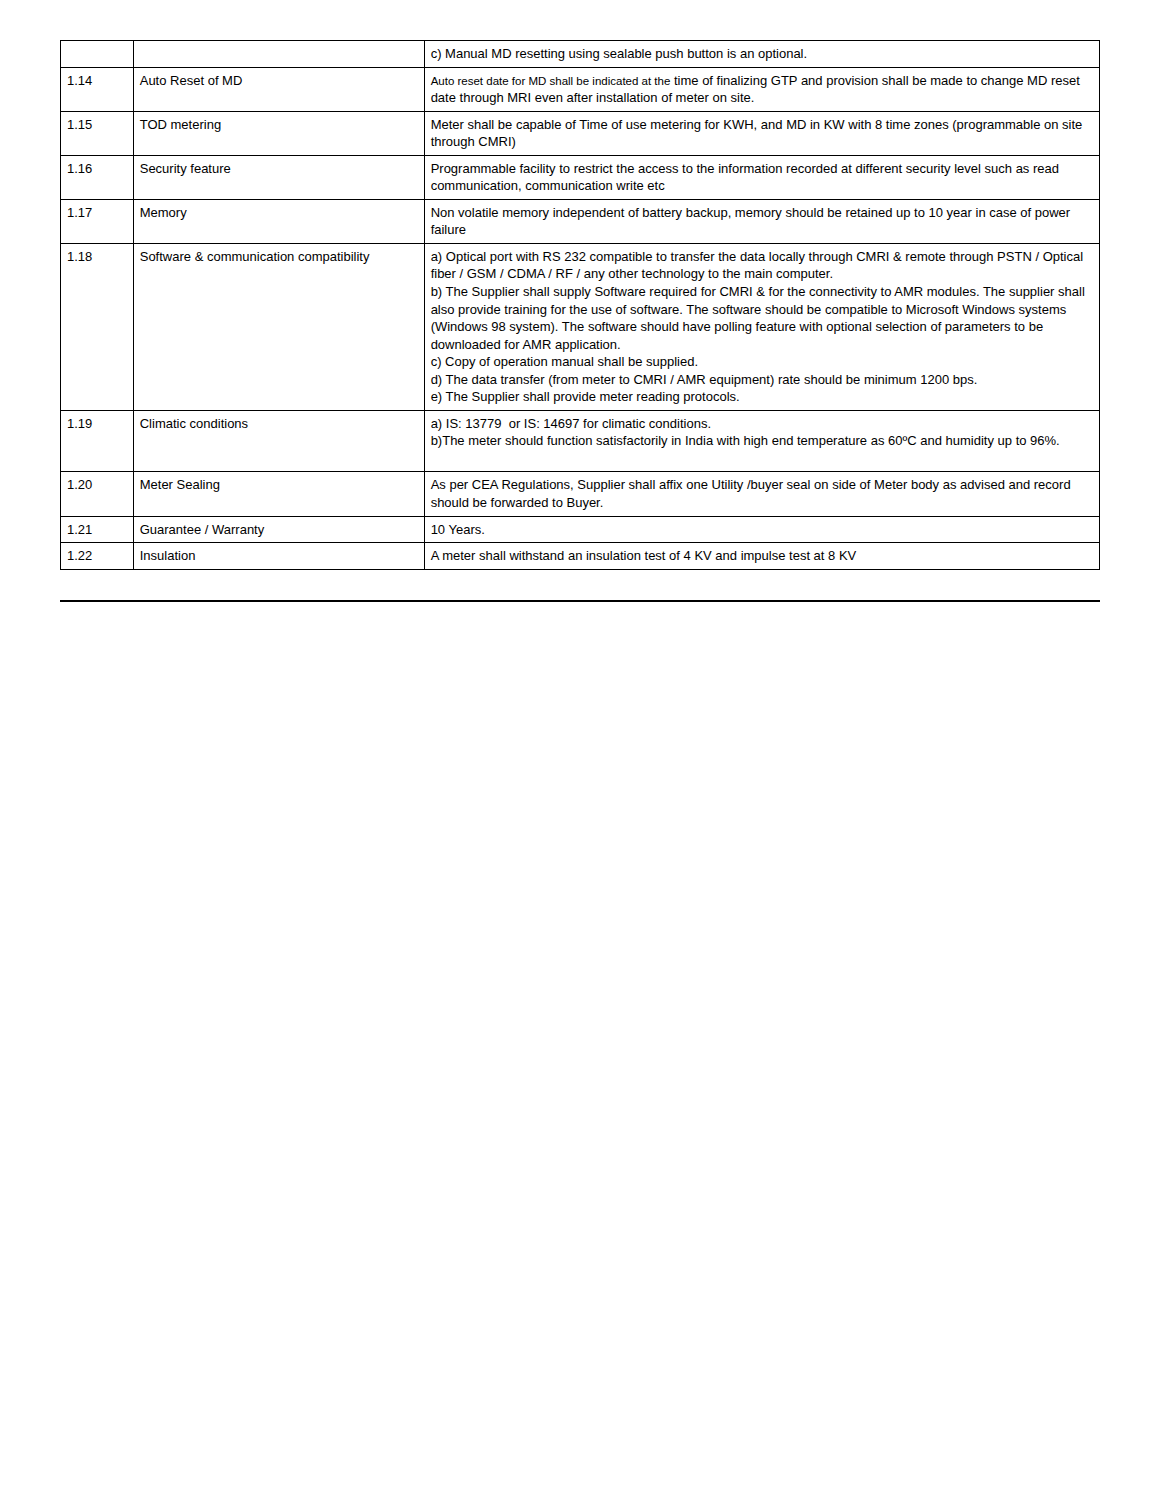| | | c) Manual MD resetting using sealable push button is an optional. |
| 1.14 | Auto Reset of MD | Auto reset date for MD shall be indicated at the time of finalizing GTP and provision shall be made to change MD reset date through MRI even after installation of meter on site. |
| 1.15 | TOD metering | Meter shall be capable of Time of use metering for KWH, and MD in KW with 8 time zones (programmable on site through CMRI) |
| 1.16 | Security feature | Programmable facility to restrict the access to the information recorded at different security level such as read communication, communication write etc |
| 1.17 | Memory | Non volatile memory independent of battery backup, memory should be retained up to 10 year in case of power failure |
| 1.18 | Software & communication compatibility | a) Optical port with RS 232 compatible to transfer the data locally through CMRI & remote through PSTN / Optical fiber / GSM / CDMA / RF / any other technology to the main computer. b) The Supplier shall supply Software required for CMRI & for the connectivity to AMR modules. The supplier shall also provide training for the use of software. The software should be compatible to Microsoft Windows systems (Windows 98 system). The software should have polling feature with optional selection of parameters to be downloaded for AMR application. c) Copy of operation manual shall be supplied. d) The data transfer (from meter to CMRI / AMR equipment) rate should be minimum 1200 bps. e) The Supplier shall provide meter reading protocols. |
| 1.19 | Climatic conditions | a) IS: 13779 or IS: 14697 for climatic conditions. b)The meter should function satisfactorily in India with high end temperature as 60ºC and humidity up to 96%. |
| 1.20 | Meter Sealing | As per CEA Regulations, Supplier shall affix one Utility /buyer seal on side of Meter body as advised and record should be forwarded to Buyer. |
| 1.21 | Guarantee / Warranty | 10 Years. |
| 1.22 | Insulation | A meter shall withstand an insulation test of 4 KV and impulse test at 8 KV |